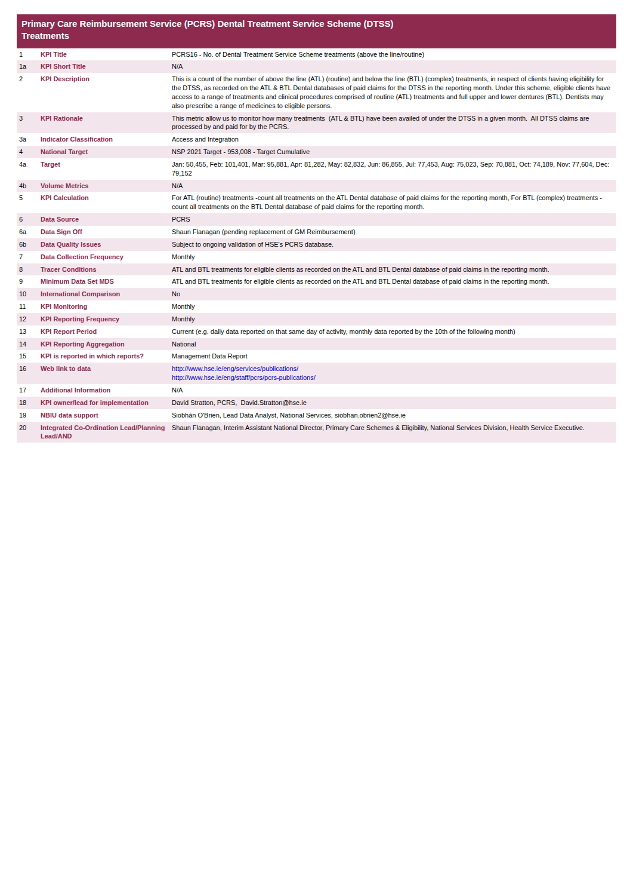Primary Care Reimbursement Service (PCRS) Dental Treatment Service Scheme (DTSS)
Treatments
| 1 | KPI Title | PCRS16 - No. of Dental Treatment Service Scheme treatments (above the line/routine) |
| 1a | KPI Short Title | N/A |
| 2 | KPI Description | This is a count of the number of above the line (ATL) (routine) and below the line (BTL) (complex) treatments, in respect of clients having eligibility for the DTSS, as recorded on the ATL & BTL Dental databases of paid claims for the DTSS in the reporting month. Under this scheme, eligible clients have access to a range of treatments and clinical procedures comprised of routine (ATL) treatments and full upper and lower dentures (BTL). Dentists may also prescribe a range of medicines to eligible persons. |
| 3 | KPI Rationale | This metric allow us to monitor how many treatments (ATL & BTL) have been availed of under the DTSS in a given month. All DTSS claims are processed by and paid for by the PCRS. |
| 3a | Indicator Classification | Access and Integration |
| 4 | National Target | NSP 2021 Target - 953,008 - Target Cumulative |
| 4a | Target | Jan: 50,455, Feb: 101,401, Mar: 95,881, Apr: 81,282, May: 82,832, Jun: 86,855, Jul: 77,453, Aug: 75,023, Sep: 70,881, Oct: 74,189, Nov: 77,604, Dec: 79,152 |
| 4b | Volume Metrics | N/A |
| 5 | KPI Calculation | For ATL (routine) treatments -count all treatments on the ATL Dental database of paid claims for the reporting month, For BTL (complex) treatments - count all treatments on the BTL Dental database of paid claims for the reporting month. |
| 6 | Data Source | PCRS |
| 6a | Data Sign Off | Shaun Flanagan (pending replacement of GM Reimbursement) |
| 6b | Data Quality Issues | Subject to ongoing validation of HSE's PCRS database. |
| 7 | Data Collection Frequency | Monthly |
| 8 | Tracer Conditions | ATL and BTL treatments for eligible clients as recorded on the ATL and BTL Dental database of paid claims in the reporting month. |
| 9 | Minimum Data Set MDS | ATL and BTL treatments for eligible clients as recorded on the ATL and BTL Dental database of paid claims in the reporting month. |
| 10 | International Comparison | No |
| 11 | KPI Monitoring | Monthly |
| 12 | KPI Reporting Frequency | Monthly |
| 13 | KPI Report Period | Current (e.g. daily data reported on that same day of activity, monthly data reported by the 10th of the following month) |
| 14 | KPI Reporting Aggregation | National |
| 15 | KPI is reported in which reports? | Management Data Report |
| 16 | Web link to data | http://www.hse.ie/eng/services/publications/ http://www.hse.ie/eng/staff/pcrs/pcrs-publications/ |
| 17 | Additional Information | N/A |
| 18 | KPI owner/lead for implementation | David Stratton, PCRS, David.Stratton@hse.ie |
| 19 | NBIU data support | Siobhán O'Brien, Lead Data Analyst, National Services, siobhan.obrien2@hse.ie |
| 20 | Integrated Co-Ordination Lead/Planning Lead/AND | Shaun Flanagan, Interim Assistant National Director, Primary Care Schemes & Eligibility, National Services Division, Health Service Executive. |